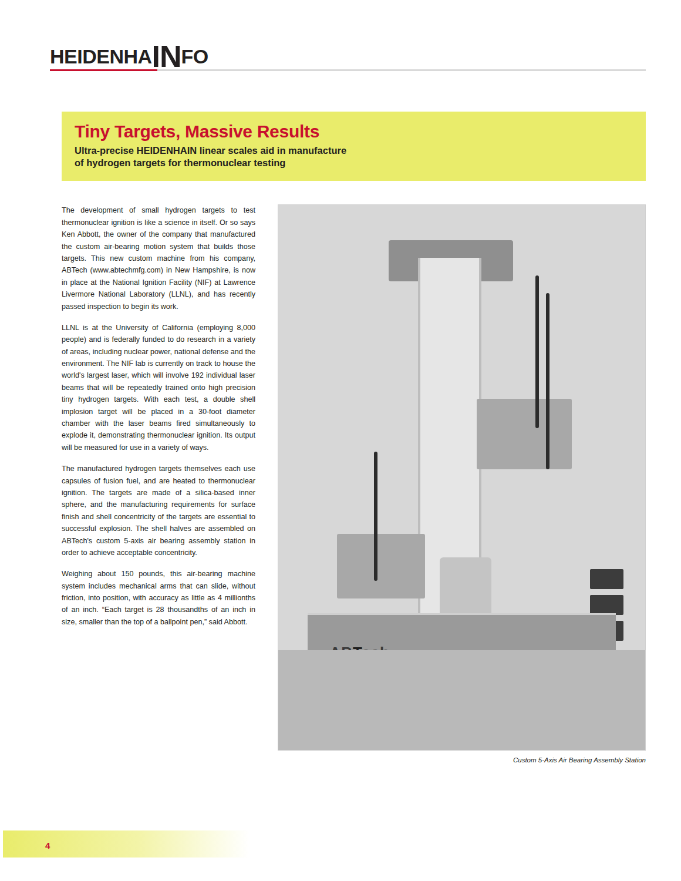HEIDENHAINFO
Tiny Targets, Massive Results
Ultra-precise HEIDENHAIN linear scales aid in manufacture
of hydrogen targets for thermonuclear testing
The development of small hydrogen targets to test thermonuclear ignition is like a science in itself. Or so says Ken Abbott, the owner of the company that manufactured the custom air-bearing motion system that builds those targets. This new custom machine from his company, ABTech (www.abtechmfg.com) in New Hampshire, is now in place at the National Ignition Facility (NIF) at Lawrence Livermore National Laboratory (LLNL), and has recently passed inspection to begin its work.
LLNL is at the University of California (employing 8,000 people) and is federally funded to do research in a variety of areas, including nuclear power, national defense and the environment. The NIF lab is currently on track to house the world's largest laser, which will involve 192 individual laser beams that will be repeatedly trained onto high precision tiny hydrogen targets. With each test, a double shell implosion target will be placed in a 30-foot diameter chamber with the laser beams fired simultaneously to explode it, demonstrating thermonuclear ignition. Its output will be measured for use in a variety of ways.
The manufactured hydrogen targets themselves each use capsules of fusion fuel, and are heated to thermonuclear ignition. The targets are made of a silica-based inner sphere, and the manufacturing requirements for surface finish and shell concentricity of the targets are essential to successful explosion. The shell halves are assembled on ABTech's custom 5-axis air bearing assembly station in order to achieve acceptable concentricity.
Weighing about 150 pounds, this air-bearing machine system includes mechanical arms that can slide, without friction, into position, with accuracy as little as 4 millionths of an inch. “Each target is 28 thousandths of an inch in size, smaller than the top of a ballpoint pen,” said Abbott.
ABTech
Custom 5-Axis Air Bearing Assembly Station
4